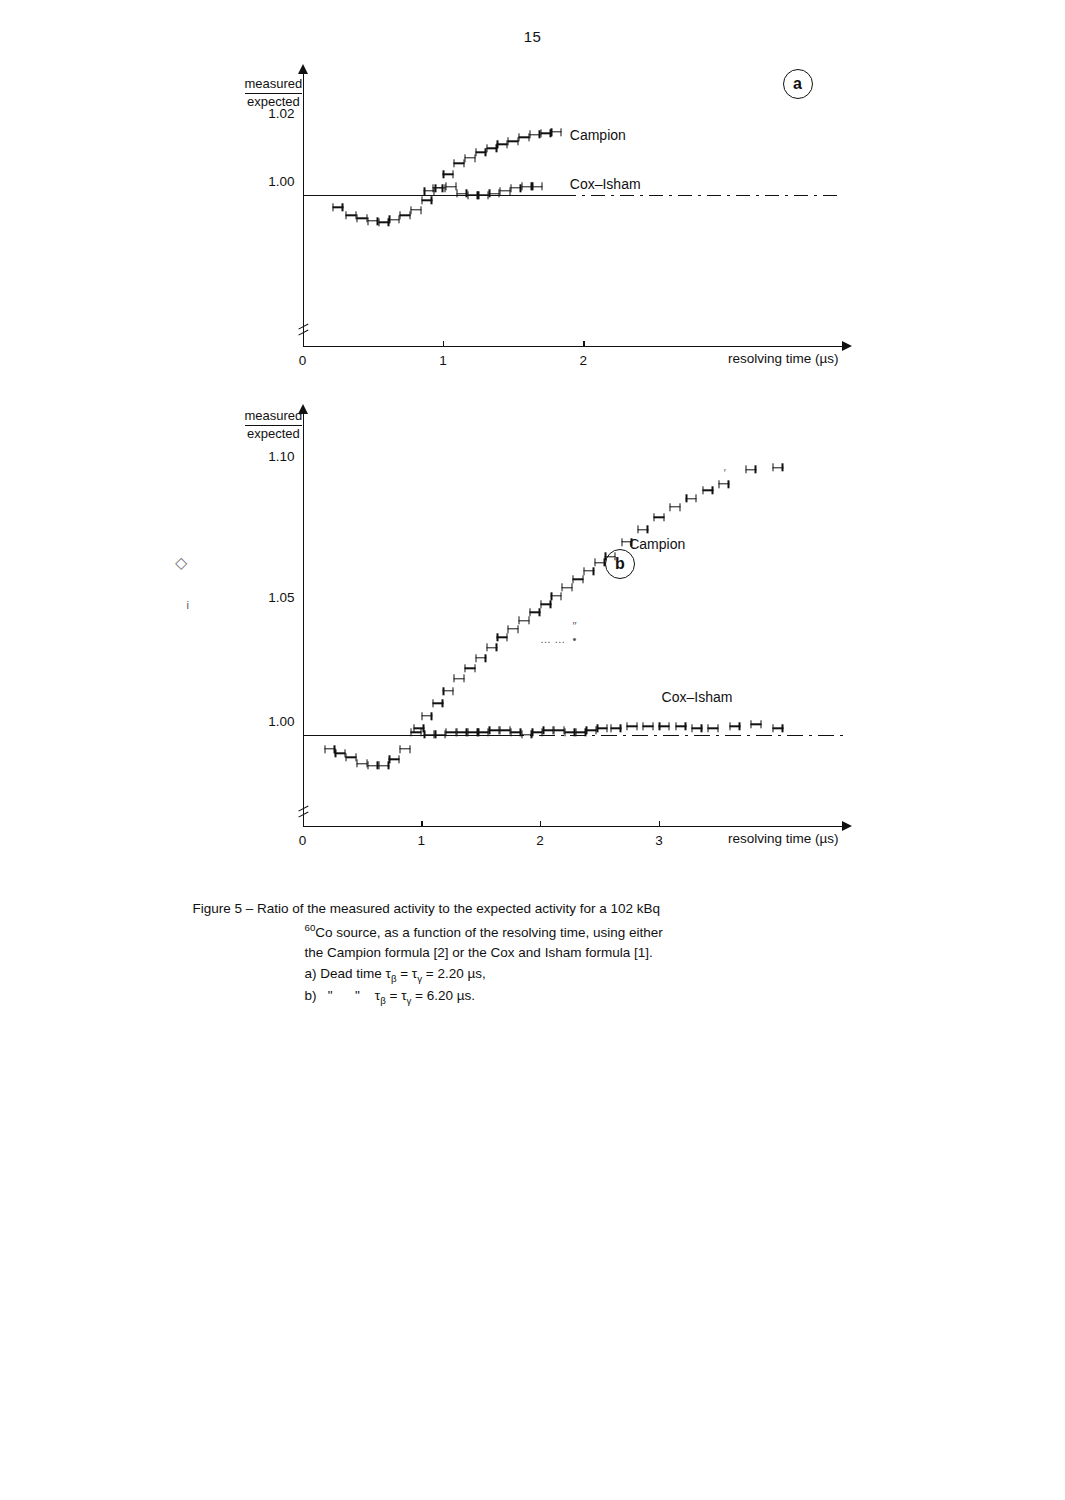15
a
measured expected
1.00
1.02
0
1
2
resolving time (µs)
Campion
Cox–Isham
◇
i
measured expected
1.00
1.05
1.10
0
1
2
3
resolving time (µs)
b
… …
′′
•
′
Campion
Cox–Isham
Figure 5 – Ratio of the measured activity to the expected activity for a 102 kBq 60Co source, as a function of the resolving time, using either the Campion formula [2] or the Cox and Isham formula [1]. a) Dead time τβ = τγ = 2.20 µs, b) " " τβ = τγ = 6.20 µs.